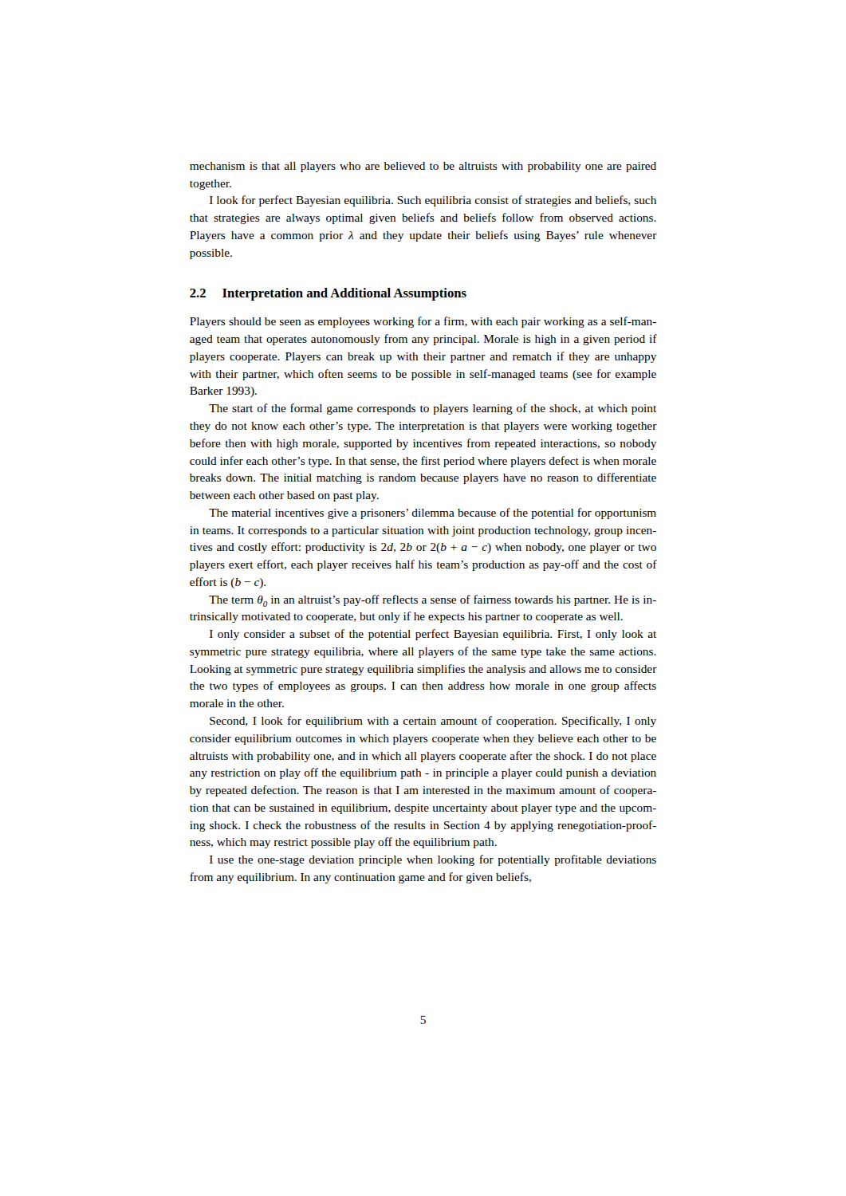mechanism is that all players who are believed to be altruists with probability one are paired together.
I look for perfect Bayesian equilibria. Such equilibria consist of strategies and beliefs, such that strategies are always optimal given beliefs and beliefs follow from observed actions. Players have a common prior λ and they update their beliefs using Bayes’ rule whenever possible.
2.2 Interpretation and Additional Assumptions
Players should be seen as employees working for a firm, with each pair working as a self-managed team that operates autonomously from any principal. Morale is high in a given period if players cooperate. Players can break up with their partner and rematch if they are unhappy with their partner, which often seems to be possible in self-managed teams (see for example Barker 1993).
The start of the formal game corresponds to players learning of the shock, at which point they do not know each other’s type. The interpretation is that players were working together before then with high morale, supported by incentives from repeated interactions, so nobody could infer each other’s type. In that sense, the first period where players defect is when morale breaks down. The initial matching is random because players have no reason to differentiate between each other based on past play.
The material incentives give a prisoners’ dilemma because of the potential for opportunism in teams. It corresponds to a particular situation with joint production technology, group incentives and costly effort: productivity is 2d, 2b or 2(b + a − c) when nobody, one player or two players exert effort, each player receives half his team’s production as pay-off and the cost of effort is (b − c).
The term θ0 in an altruist’s pay-off reflects a sense of fairness towards his partner. He is intrinsically motivated to cooperate, but only if he expects his partner to cooperate as well.
I only consider a subset of the potential perfect Bayesian equilibria. First, I only look at symmetric pure strategy equilibria, where all players of the same type take the same actions. Looking at symmetric pure strategy equilibria simplifies the analysis and allows me to consider the two types of employees as groups. I can then address how morale in one group affects morale in the other.
Second, I look for equilibrium with a certain amount of cooperation. Specifically, I only consider equilibrium outcomes in which players cooperate when they believe each other to be altruists with probability one, and in which all players cooperate after the shock. I do not place any restriction on play off the equilibrium path - in principle a player could punish a deviation by repeated defection. The reason is that I am interested in the maximum amount of cooperation that can be sustained in equilibrium, despite uncertainty about player type and the upcoming shock. I check the robustness of the results in Section 4 by applying renegotiation-proofness, which may restrict possible play off the equilibrium path.
I use the one-stage deviation principle when looking for potentially profitable deviations from any equilibrium. In any continuation game and for given beliefs,
5